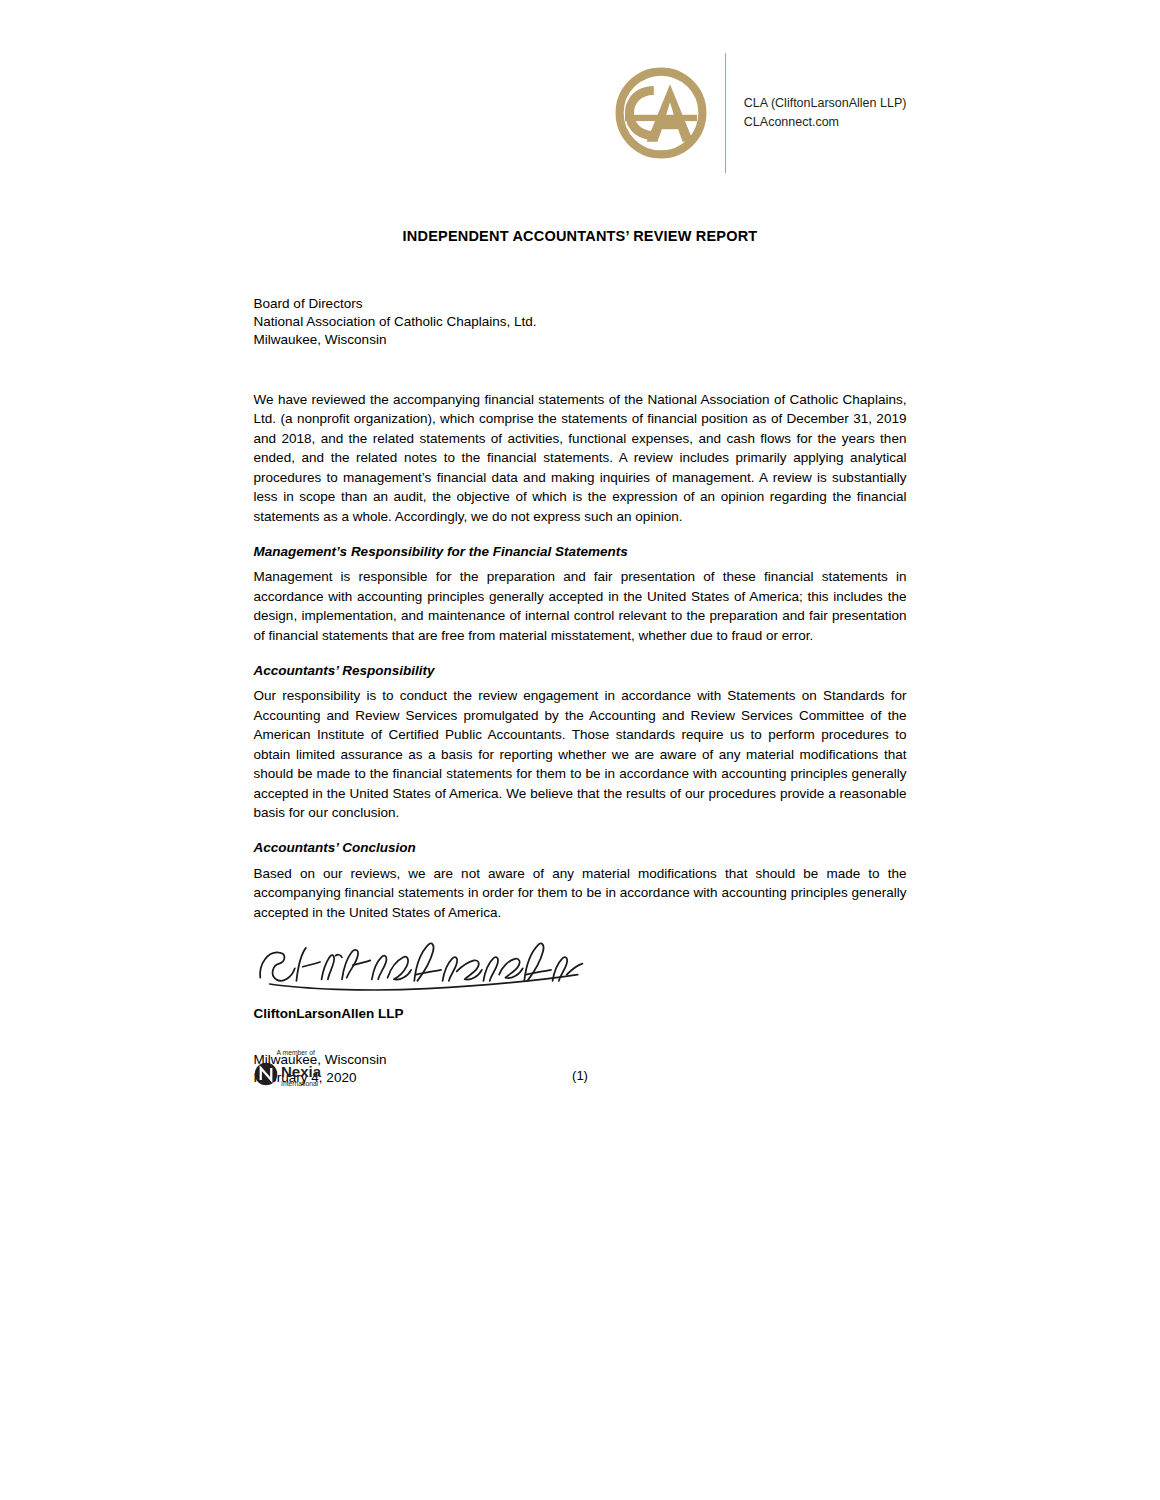CLA (CliftonLarsonAllen LLP)
CLAconnect.com
INDEPENDENT ACCOUNTANTS’ REVIEW REPORT
Board of Directors
National Association of Catholic Chaplains, Ltd.
Milwaukee, Wisconsin
We have reviewed the accompanying financial statements of the National Association of Catholic Chaplains, Ltd. (a nonprofit organization), which comprise the statements of financial position as of December 31, 2019 and 2018, and the related statements of activities, functional expenses, and cash flows for the years then ended, and the related notes to the financial statements. A review includes primarily applying analytical procedures to management’s financial data and making inquiries of management. A review is substantially less in scope than an audit, the objective of which is the expression of an opinion regarding the financial statements as a whole. Accordingly, we do not express such an opinion.
Management’s Responsibility for the Financial Statements
Management is responsible for the preparation and fair presentation of these financial statements in accordance with accounting principles generally accepted in the United States of America; this includes the design, implementation, and maintenance of internal control relevant to the preparation and fair presentation of financial statements that are free from material misstatement, whether due to fraud or error.
Accountants’ Responsibility
Our responsibility is to conduct the review engagement in accordance with Statements on Standards for Accounting and Review Services promulgated by the Accounting and Review Services Committee of the American Institute of Certified Public Accountants. Those standards require us to perform procedures to obtain limited assurance as a basis for reporting whether we are aware of any material modifications that should be made to the financial statements for them to be in accordance with accounting principles generally accepted in the United States of America. We believe that the results of our procedures provide a reasonable basis for our conclusion.
Accountants’ Conclusion
Based on our reviews, we are not aware of any material modifications that should be made to the accompanying financial statements in order for them to be in accordance with accounting principles generally accepted in the United States of America.
CliftonLarsonAllen LLP
Milwaukee, Wisconsin
February 4, 2020
A member of Nexia International
(1)